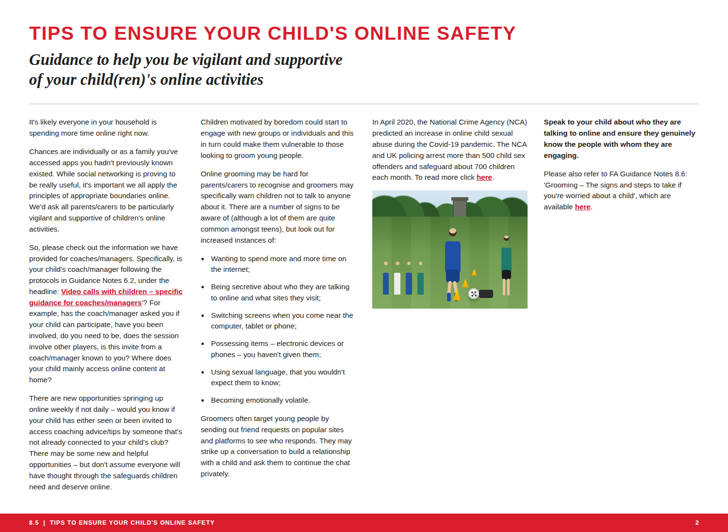Tips to ensure your child's online safety
Guidance to help you be vigilant and supportive
of your child(ren)'s online activities
It's likely everyone in your household is spending more time online right now.
Chances are individually or as a family you've accessed apps you hadn't previously known existed. While social networking is proving to be really useful, it's important we all apply the principles of appropriate boundaries online. We'd ask all parents/carers to be particularly vigilant and supportive of children's online activities.
So, please check out the information we have provided for coaches/managers. Specifically, is your child's coach/manager following the protocols in Guidance Notes 6.2, under the headline: Video calls with children – specific guidance for coaches/managers'? For example, has the coach/manager asked you if your child can participate, have you been involved, do you need to be, does the session involve other players, is this invite from a coach/manager known to you? Where does your child mainly access online content at home?
There are new opportunities springing up online weekly if not daily – would you know if your child has either seen or been invited to access coaching advice/tips by someone that's not already connected to your child's club? There may be some new and helpful opportunities – but don't assume everyone will have thought through the safeguards children need and deserve online.
Children motivated by boredom could start to engage with new groups or individuals and this in turn could make them vulnerable to those looking to groom young people.
Online grooming may be hard for parents/carers to recognise and groomers may specifically warn children not to talk to anyone about it. There are a number of signs to be aware of (although a lot of them are quite common amongst teens), but look out for increased instances of:
Wanting to spend more and more time on the internet;
Being secretive about who they are talking to online and what sites they visit;
Switching screens when you come near the computer, tablet or phone;
Possessing items – electronic devices or phones – you haven't given them;
Using sexual language, that you wouldn't expect them to know;
Becoming emotionally volatile.
Groomers often target young people by sending out friend requests on popular sites and platforms to see who responds. They may strike up a conversation to build a relationship with a child and ask them to continue the chat privately.
In April 2020, the National Crime Agency (NCA) predicted an increase in online child sexual abuse during the Covid-19 pandemic. The NCA and UK policing arrest more than 500 child sex offenders and safeguard about 700 children each month. To read more click here.
Speak to your child about who they are talking to online and ensure they genuinely know the people with whom they are engaging.
Please also refer to FA Guidance Notes 8.6: 'Grooming – The signs and steps to take if you're worried about a child', which are available here.
8.5 | Tips to ensure your child's online safety 2